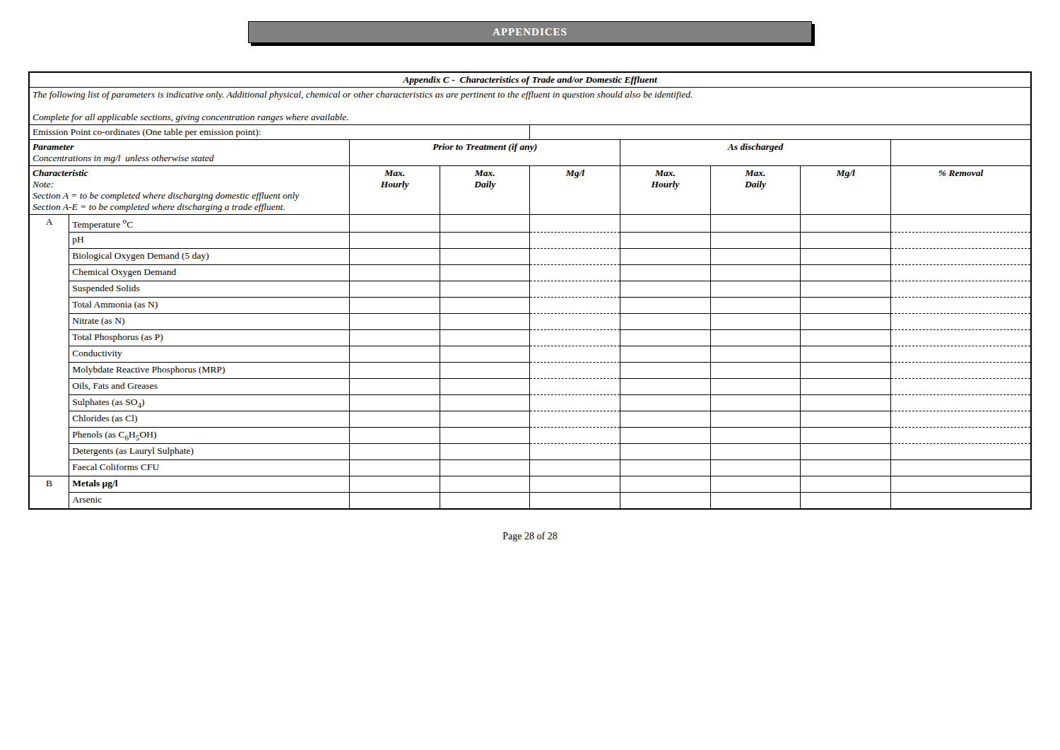APPENDICES
| Appendix C - Characteristics of Trade and/or Domestic Effluent |
| The following list of parameters is indicative only. Additional physical, chemical or other characteristics as are pertinent to the effluent in question should also be identified. Complete for all applicable sections, giving concentration ranges where available. |
| Emission Point co-ordinates (One table per emission point): | |
| Parameter Concentrations in mg/l unless otherwise stated | Prior to Treatment (if any) | As discharged | |
| Characteristic Note: Section A = to be completed where discharging domestic effluent only Section A-E = to be completed where discharging a trade effluent. | Max. Hourly | Max. Daily | Mg/l | Max. Hourly | Max. Daily | Mg/l | % Removal |
| A | Temperature o C | | | | | | | |
| pH | | | | | | | |
| Biological Oxygen Demand (5 day) | | | | | | | |
| Chemical Oxygen Demand | | | | | | | |
| Suspended Solids | | | | | | | |
| Total Ammonia (as N) | | | | | | | |
| Nitrate (as N) | | | | | | | |
| Total Phosphorus (as P) | | | | | | | |
| Conductivity | | | | | | | |
| Molybdate Reactive Phosphorus (MRP) | | | | | | | |
| Oils, Fats and Greases | | | | | | | |
| Sulphates (as SO 4 ) | | | | | | | |
| Chlorides (as Cl) | | | | | | | |
| Phenols (as C 6 H 5 OH) | | | | | | | |
| Detergents (as Lauryl Sulphate) | | | | | | | |
| Faecal Coliforms CFU | | | | | | | |
| B | Metals µg/l | | | | | | | |
| Arsenic | | | | | | | |
Page 28 of 28